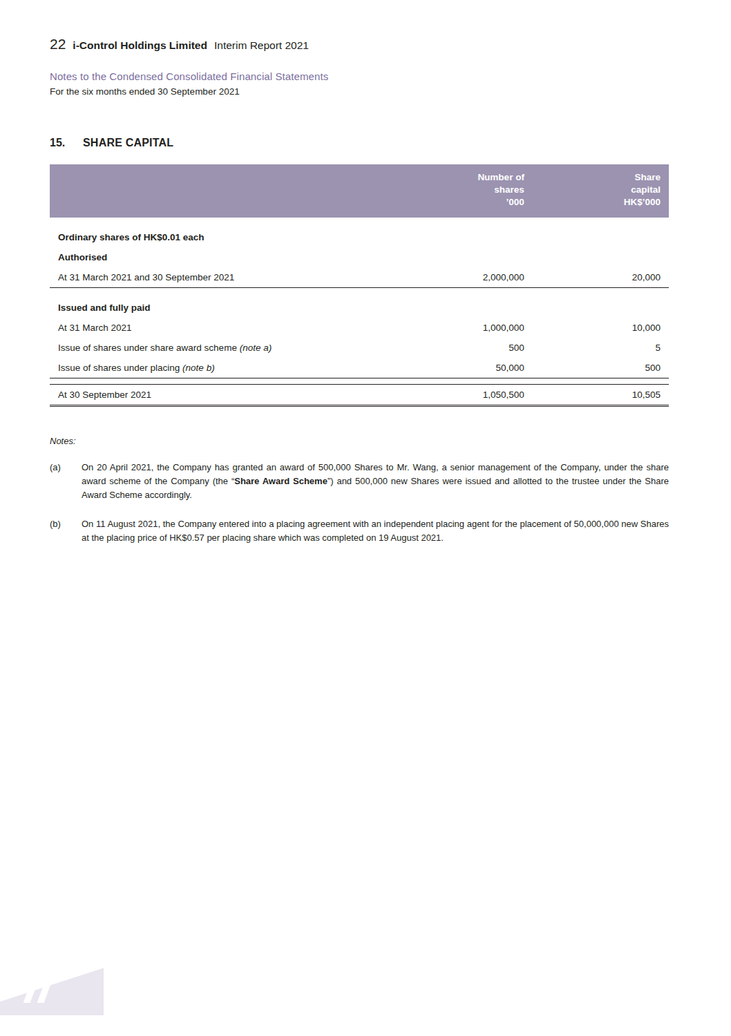22 i-Control Holdings Limited Interim Report 2021
Notes to the Condensed Consolidated Financial Statements
For the six months ended 30 September 2021
15. SHARE CAPITAL
| | Number of shares ’000 | Share capital HK$’000 |
| --- | --- | --- |
| Ordinary shares of HK$0.01 each | | |
| Authorised | | |
| At 31 March 2021 and 30 September 2021 | 2,000,000 | 20,000 |
| Issued and fully paid | | |
| At 31 March 2021 | 1,000,000 | 10,000 |
| Issue of shares under share award scheme (note a) | 500 | 5 |
| Issue of shares under placing (note b) | 50,000 | 500 |
| At 30 September 2021 | 1,050,500 | 10,505 |
Notes:
(a)
On 20 April 2021, the Company has granted an award of 500,000 Shares to Mr. Wang, a senior management of the Company, under the share award scheme of the Company (the “Share Award Scheme”) and 500,000 new Shares were issued and allotted to the trustee under the Share Award Scheme accordingly.
(b)
On 11 August 2021, the Company entered into a placing agreement with an independent placing agent for the placement of 50,000,000 new Shares at the placing price of HK$0.57 per placing share which was completed on 19 August 2021.